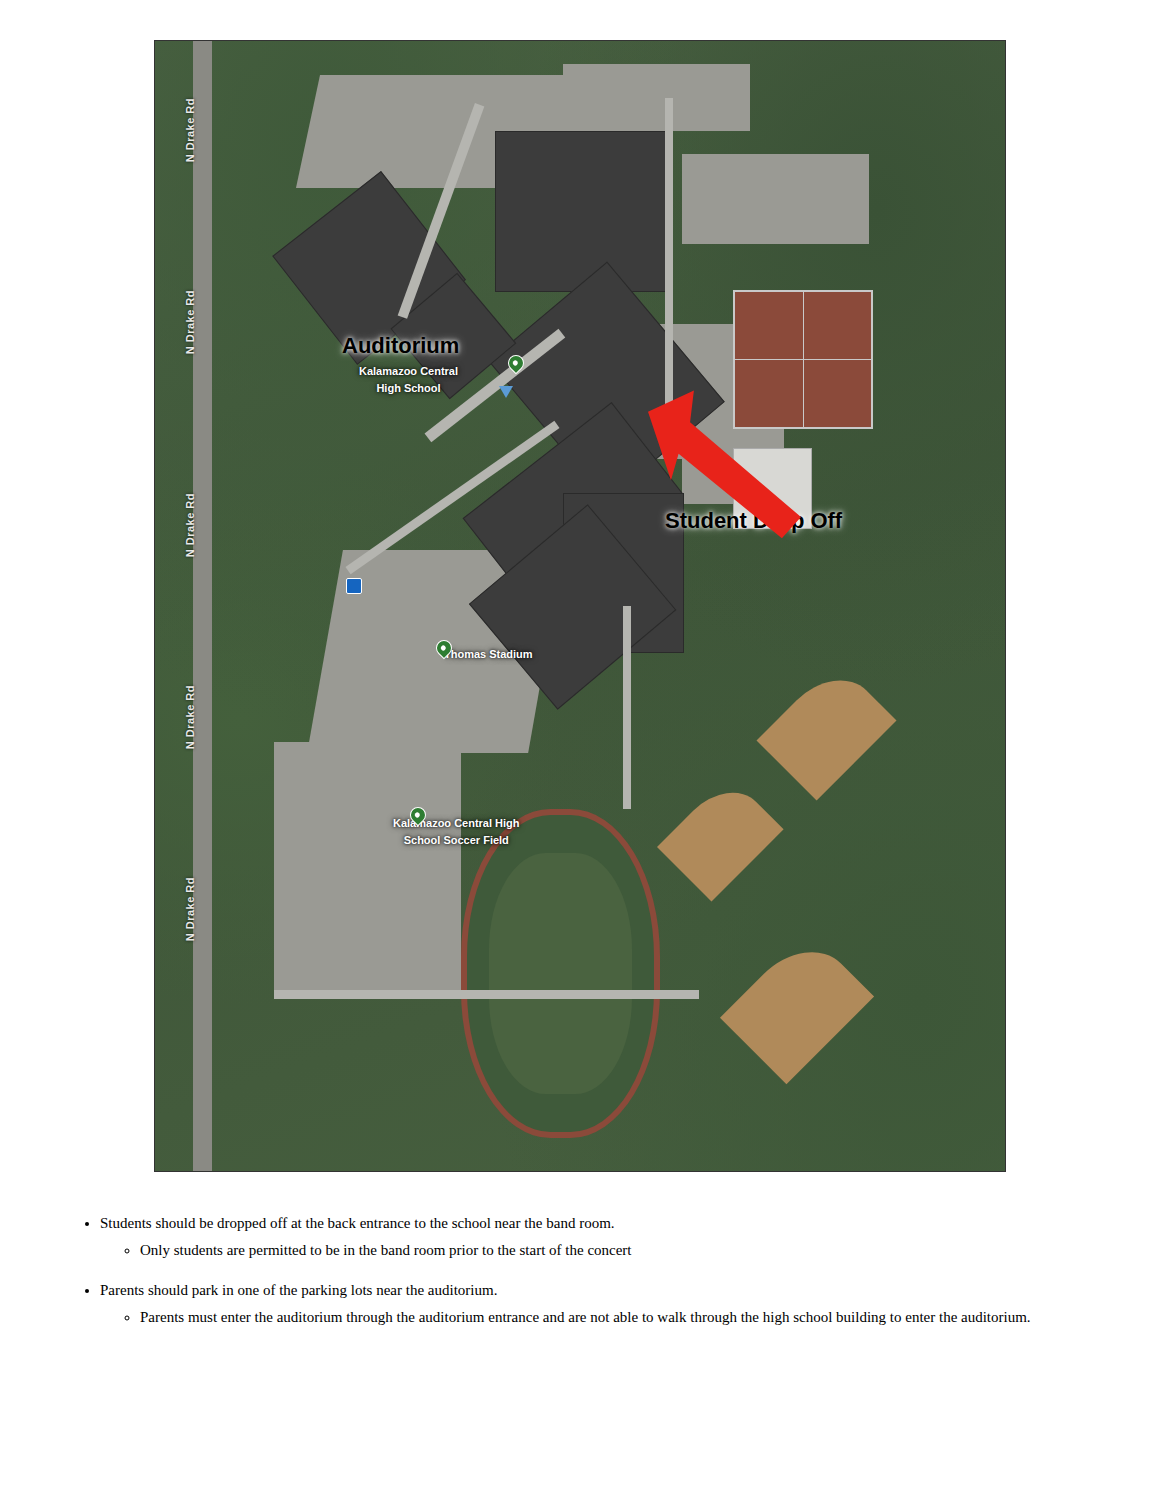N Drake Rd
N Drake Rd
N Drake Rd
N Drake Rd
N Drake Rd
Auditorium
Student Drop Off
Kalamazoo Central
High School
Thomas Stadium
Kalamazoo Central High
School Soccer Field
Students should be dropped off at the back entrance to the school near the band room.
Only students are permitted to be in the band room prior to the start of the concert
Parents should park in one of the parking lots near the auditorium.
Parents must enter the auditorium through the auditorium entrance and are not able to walk through the high school building to enter the auditorium.